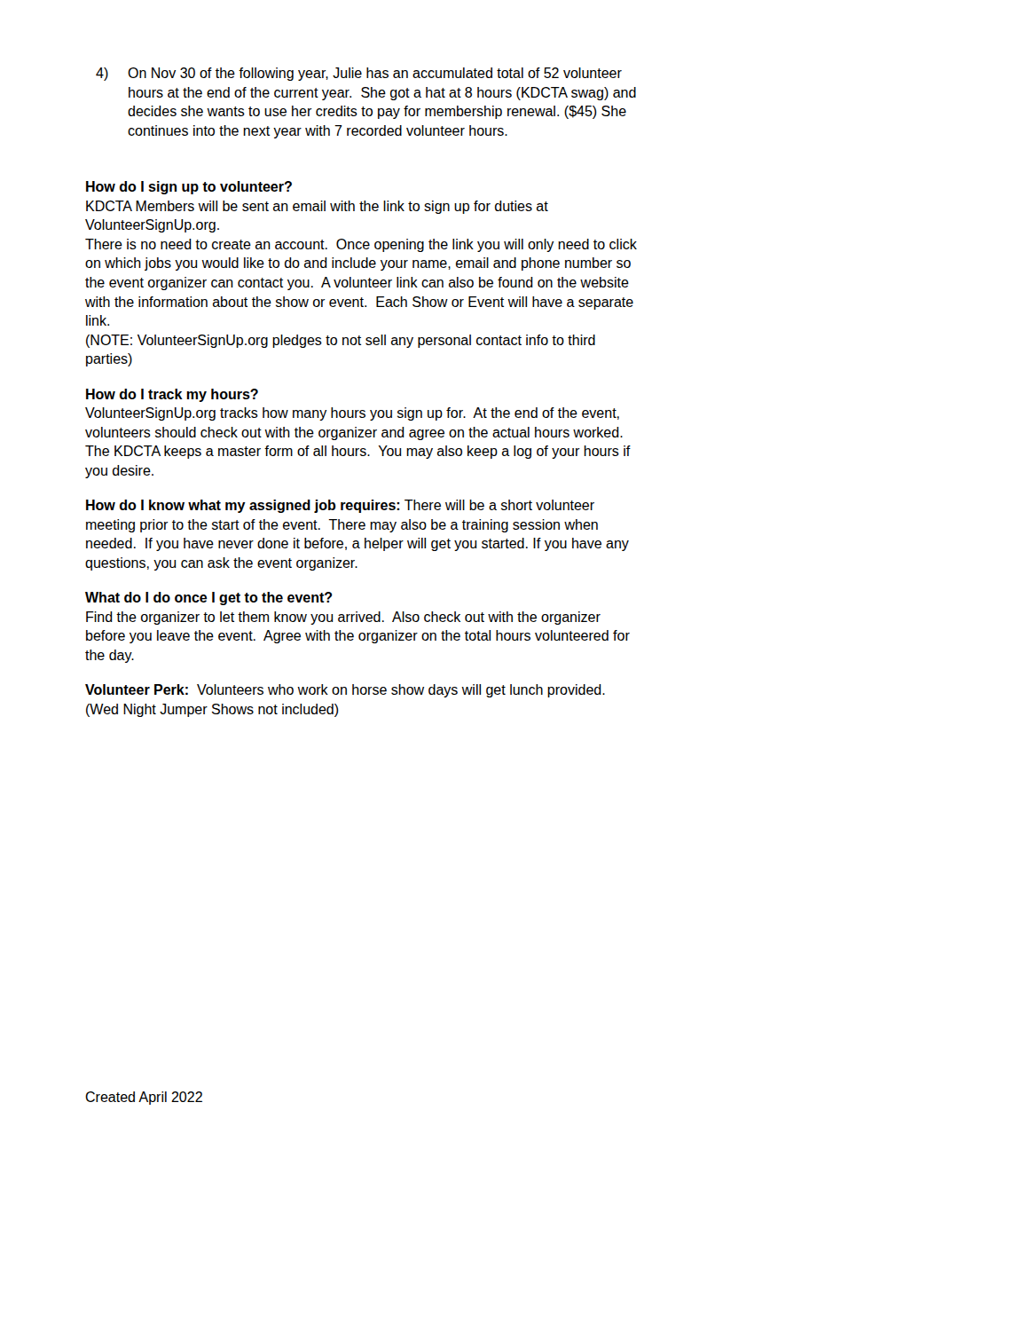4) On Nov 30 of the following year, Julie has an accumulated total of 52 volunteer hours at the end of the current year. She got a hat at 8 hours (KDCTA swag) and decides she wants to use her credits to pay for membership renewal. ($45) She continues into the next year with 7 recorded volunteer hours.
How do I sign up to volunteer?
KDCTA Members will be sent an email with the link to sign up for duties at VolunteerSignUp.org.
There is no need to create an account. Once opening the link you will only need to click on which jobs you would like to do and include your name, email and phone number so the event organizer can contact you. A volunteer link can also be found on the website with the information about the show or event. Each Show or Event will have a separate link.
(NOTE: VolunteerSignUp.org pledges to not sell any personal contact info to third parties)
How do I track my hours?
VolunteerSignUp.org tracks how many hours you sign up for. At the end of the event, volunteers should check out with the organizer and agree on the actual hours worked. The KDCTA keeps a master form of all hours. You may also keep a log of your hours if you desire.
How do I know what my assigned job requires: There will be a short volunteer meeting prior to the start of the event. There may also be a training session when needed. If you have never done it before, a helper will get you started. If you have any questions, you can ask the event organizer.
What do I do once I get to the event?
Find the organizer to let them know you arrived. Also check out with the organizer before you leave the event. Agree with the organizer on the total hours volunteered for the day.
Volunteer Perk: Volunteers who work on horse show days will get lunch provided. (Wed Night Jumper Shows not included)
Created April 2022